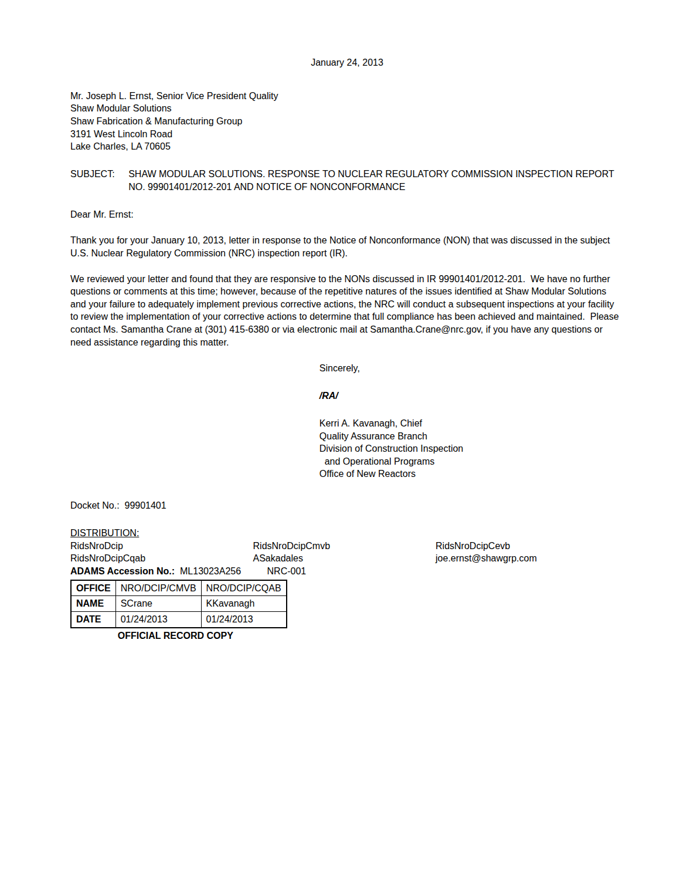January 24, 2013
Mr. Joseph L. Ernst, Senior Vice President Quality
Shaw Modular Solutions
Shaw Fabrication & Manufacturing Group
3191 West Lincoln Road
Lake Charles, LA 70605
SUBJECT: SHAW MODULAR SOLUTIONS. RESPONSE TO NUCLEAR REGULATORY COMMISSION INSPECTION REPORT NO. 99901401/2012-201 AND NOTICE OF NONCONFORMANCE
Dear Mr. Ernst:
Thank you for your January 10, 2013, letter in response to the Notice of Nonconformance (NON) that was discussed in the subject U.S. Nuclear Regulatory Commission (NRC) inspection report (IR).
We reviewed your letter and found that they are responsive to the NONs discussed in IR 99901401/2012-201. We have no further questions or comments at this time; however, because of the repetitive natures of the issues identified at Shaw Modular Solutions and your failure to adequately implement previous corrective actions, the NRC will conduct a subsequent inspections at your facility to review the implementation of your corrective actions to determine that full compliance has been achieved and maintained. Please contact Ms. Samantha Crane at (301) 415-6380 or via electronic mail at Samantha.Crane@nrc.gov, if you have any questions or need assistance regarding this matter.
Sincerely,
/RA/
Kerri A. Kavanagh, Chief
Quality Assurance Branch
Division of Construction Inspection
and Operational Programs
Office of New Reactors
Docket No.: 99901401
DISTRIBUTION:
| RidsNroDcip | RidsNroDcipCmvb | RidsNroDcipCevb |
| RidsNroDcipCqab | ASakadales | joe.ernst@shawgrp.com |
ADAMS Accession No.: ML13023A256 NRC-001
| OFFICE | NRO/DCIP/CMVB | NRO/DCIP/CQAB |
| NAME | SCrane | KKavanagh |
| DATE | 01/24/2013 | 01/24/2013 |
OFFICIAL RECORD COPY